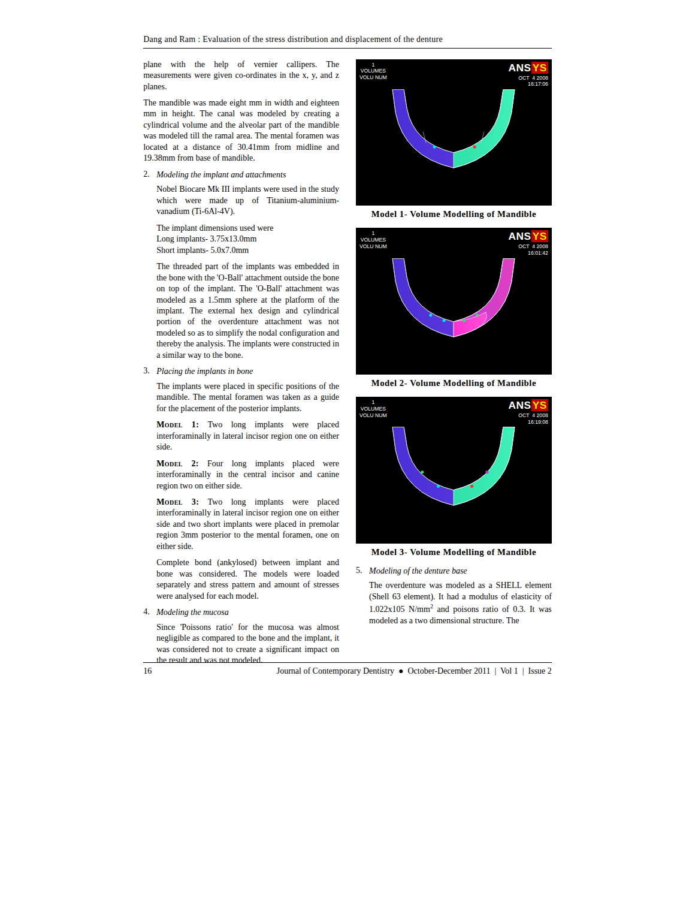Dang and Ram : Evaluation of the stress distribution and displacement of the denture
plane with the help of vernier callipers. The measurements were given co-ordinates in the x, y, and z planes.
The mandible was made eight mm in width and eighteen mm in height. The canal was modeled by creating a cylindrical volume and the alveolar part of the mandible was modeled till the ramal area. The mental foramen was located at a distance of 30.41mm from midline and 19.38mm from base of mandible.
2.
Modeling the implant and attachments
Nobel Biocare Mk III implants were used in the study which were made up of Titanium-aluminium-vanadium (Ti-6Al-4V).
The implant dimensions used were
Long implants- 3.75x13.0mm
Short implants- 5.0x7.0mm
The threaded part of the implants was embedded in the bone with the 'O-Ball' attachment outside the bone on top of the implant. The 'O-Ball' attachment was modeled as a 1.5mm sphere at the platform of the implant. The external hex design and cylindrical portion of the overdenture attachment was not modeled so as to simplify the nodal configuration and thereby the analysis. The implants were constructed in a similar way to the bone.
3.
Placing the implants in bone
The implants were placed in specific positions of the mandible. The mental foramen was taken as a guide for the placement of the posterior implants.
Model 1: Two long implants were placed interforaminally in lateral incisor region one on either side.
Model 2: Four long implants placed were interforaminally in the central incisor and canine region two on either side.
Model 3: Two long implants were placed interforaminally in lateral incisor region one on either side and two short implants were placed in premolar region 3mm posterior to the mental foramen, one on either side.
Complete bond (ankylosed) between implant and bone was considered. The models were loaded separately and stress pattern and amount of stresses were analysed for each model.
4.
Modeling the mucosa
Since 'Poissons ratio' for the mucosa was almost negligible as compared to the bone and the implant, it was considered not to create a significant impact on the result and was not modeled.
1
VOLUMES
VOLU NUM
ANS YS
OCT 4 2008
16:17:06
Model 1- Volume Modelling of Mandible
1
VOLUMES
VOLU NUM
ANS YS
OCT 4 2008
16:01:42
Model 2- Volume Modelling of Mandible
1
VOLUMES
VOLU NUM
ANS YS
OCT 4 2008
16:19:08
Model 3- Volume Modelling of Mandible
5.
Modeling of the denture base
The overdenture was modeled as a SHELL element (Shell 63 element). It had a modulus of elasticity of 1.022x105 N/mm2 and poisons ratio of 0.3. It was modeled as a two dimensional structure. The
16
Journal of Contemporary Dentistry ● October-December 2011 | Vol 1 | Issue 2